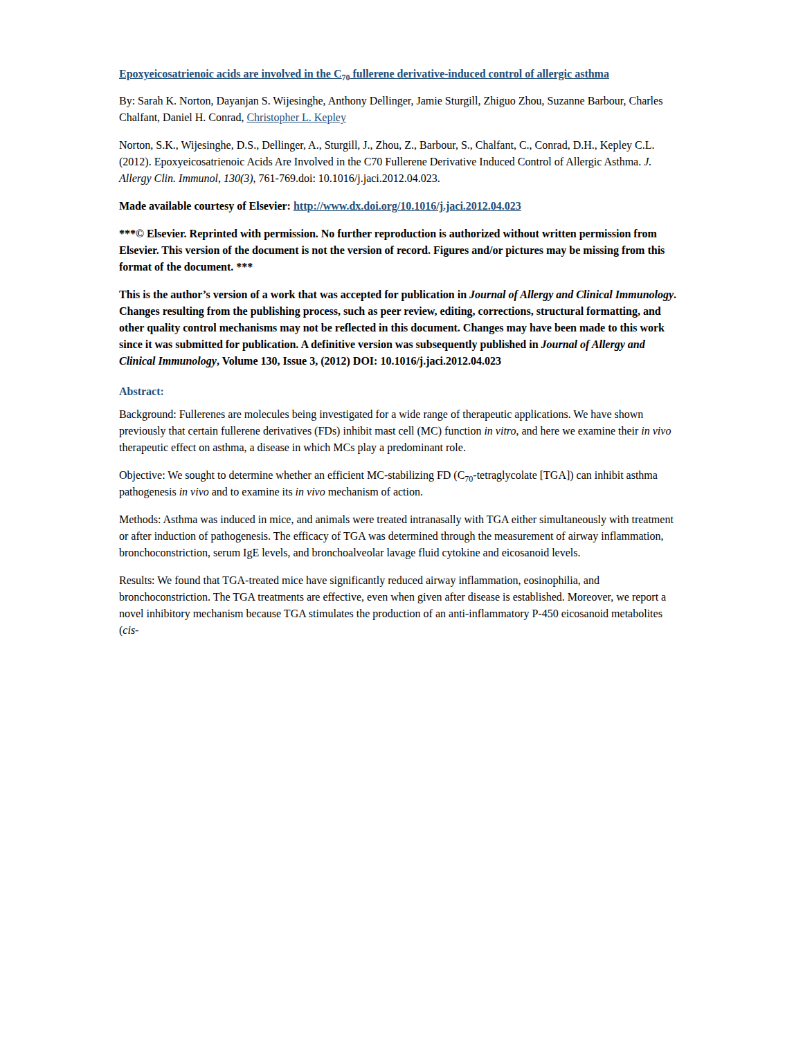Epoxyeicosatrienoic acids are involved in the C70 fullerene derivative‑induced control of allergic asthma
By: Sarah K. Norton, Dayanjan S. Wijesinghe, Anthony Dellinger, Jamie Sturgill, Zhiguo Zhou, Suzanne Barbour, Charles Chalfant, Daniel H. Conrad, Christopher L. Kepley
Norton, S.K., Wijesinghe, D.S., Dellinger, A., Sturgill, J., Zhou, Z., Barbour, S., Chalfant, C., Conrad, D.H., Kepley C.L. (2012). Epoxyeicosatrienoic Acids Are Involved in the C70 Fullerene Derivative Induced Control of Allergic Asthma. J. Allergy Clin. Immunol, 130(3), 761-769.doi: 10.1016/j.jaci.2012.04.023.
Made available courtesy of Elsevier: http://www.dx.doi.org/10.1016/j.jaci.2012.04.023
***© Elsevier. Reprinted with permission. No further reproduction is authorized without written permission from Elsevier. This version of the document is not the version of record. Figures and/or pictures may be missing from this format of the document. ***
This is the author’s version of a work that was accepted for publication in Journal of Allergy and Clinical Immunology. Changes resulting from the publishing process, such as peer review, editing, corrections, structural formatting, and other quality control mechanisms may not be reflected in this document. Changes may have been made to this work since it was submitted for publication. A definitive version was subsequently published in Journal of Allergy and Clinical Immunology, Volume 130, Issue 3, (2012) DOI: 10.1016/j.jaci.2012.04.023
Abstract:
Background: Fullerenes are molecules being investigated for a wide range of therapeutic applications. We have shown previously that certain fullerene derivatives (FDs) inhibit mast cell (MC) function in vitro, and here we examine their in vivo therapeutic effect on asthma, a disease in which MCs play a predominant role.
Objective: We sought to determine whether an efficient MC-stabilizing FD (C70-tetraglycolate [TGA]) can inhibit asthma pathogenesis in vivo and to examine its in vivo mechanism of action.
Methods: Asthma was induced in mice, and animals were treated intranasally with TGA either simultaneously with treatment or after induction of pathogenesis. The efficacy of TGA was determined through the measurement of airway inflammation, bronchoconstriction, serum IgE levels, and bronchoalveolar lavage fluid cytokine and eicosanoid levels.
Results: We found that TGA-treated mice have significantly reduced airway inflammation, eosinophilia, and bronchoconstriction. The TGA treatments are effective, even when given after disease is established. Moreover, we report a novel inhibitory mechanism because TGA stimulates the production of an anti-inflammatory P-450 eicosanoid metabolites (cis-